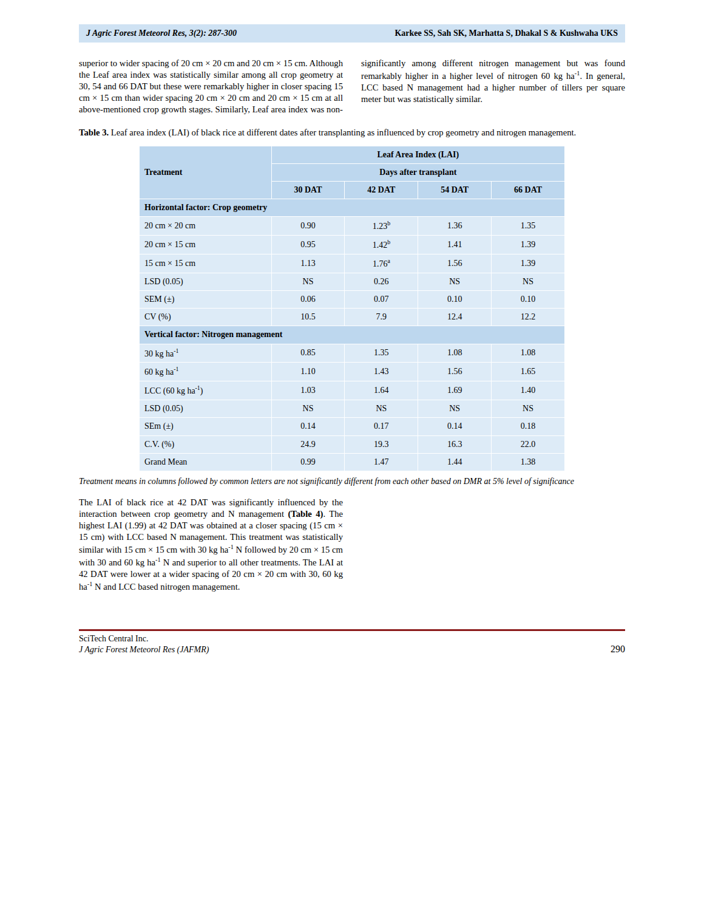J Agric Forest Meteorol Res, 3(2): 287-300 Karkee SS, Sah SK, Marhatta S, Dhakal S & Kushwaha UKS
superior to wider spacing of 20 cm × 20 cm and 20 cm × 15 cm. Although the Leaf area index was statistically similar among all crop geometry at 30, 54 and 66 DAT but these were remarkably higher in closer spacing 15 cm × 15 cm than wider spacing 20 cm × 20 cm and 20 cm × 15 cm at all above-mentioned crop growth stages. Similarly, Leaf area index was non-significantly among different nitrogen management but was found remarkably higher in a higher level of nitrogen 60 kg ha-1. In general, LCC based N management had a higher number of tillers per square meter but was statistically similar.
Table 3. Leaf area index (LAI) of black rice at different dates after transplanting as influenced by crop geometry and nitrogen management.
| Treatment | Leaf Area Index (LAI) |
| --- | --- |
| Days after transplant |
| 30 DAT | 42 DAT | 54 DAT | 66 DAT |
| Horizontal factor: Crop geometry |
| 20 cm × 20 cm | 0.90 | 1.23 b | 1.36 | 1.35 |
| 20 cm × 15 cm | 0.95 | 1.42 b | 1.41 | 1.39 |
| 15 cm × 15 cm | 1.13 | 1.76 a | 1.56 | 1.39 |
| LSD (0.05) | NS | 0.26 | NS | NS |
| SEM (±) | 0.06 | 0.07 | 0.10 | 0.10 |
| CV (%) | 10.5 | 7.9 | 12.4 | 12.2 |
| Vertical factor: Nitrogen management |
| 30 kg ha -1 | 0.85 | 1.35 | 1.08 | 1.08 |
| 60 kg ha -1 | 1.10 | 1.43 | 1.56 | 1.65 |
| LCC (60 kg ha -1 ) | 1.03 | 1.64 | 1.69 | 1.40 |
| LSD (0.05) | NS | NS | NS | NS |
| SEm (±) | 0.14 | 0.17 | 0.14 | 0.18 |
| C.V. (%) | 24.9 | 19.3 | 16.3 | 22.0 |
| Grand Mean | 0.99 | 1.47 | 1.44 | 1.38 |
Treatment means in columns followed by common letters are not significantly different from each other based on DMR at 5% level of significance
The LAI of black rice at 42 DAT was significantly influenced by the interaction between crop geometry and N management (Table 4). The highest LAI (1.99) at 42 DAT was obtained at a closer spacing (15 cm × 15 cm) with LCC based N management. This treatment was statistically similar with 15 cm × 15 cm with 30 kg ha-1 N followed by 20 cm × 15 cm with 30 and 60 kg ha-1 N and superior to all other treatments. The LAI at 42 DAT were lower at a wider spacing of 20 cm × 20 cm with 30, 60 kg ha-1 N and LCC based nitrogen management.
SciTech Central Inc.
J Agric Forest Meteorol Res (JAFMR)
290